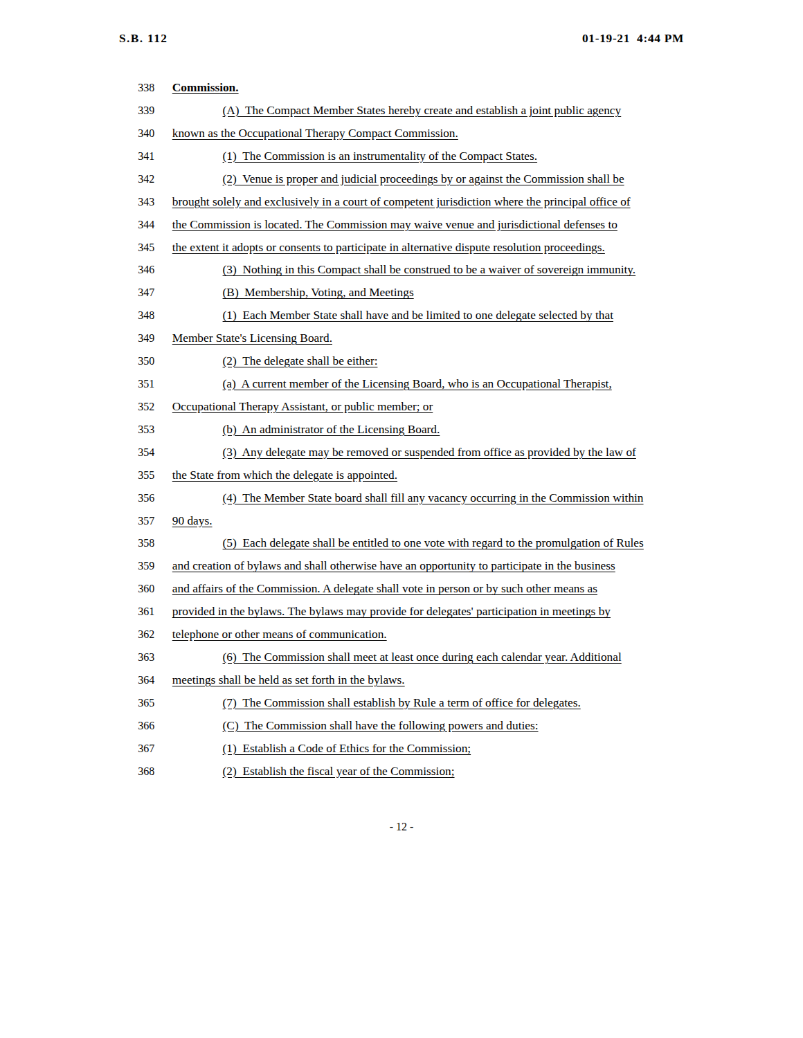S.B. 112 01-19-21 4:44 PM
338 Commission.
339 (A) The Compact Member States hereby create and establish a joint public agency
340 known as the Occupational Therapy Compact Commission.
341 (1) The Commission is an instrumentality of the Compact States.
342 (2) Venue is proper and judicial proceedings by or against the Commission shall be
343 brought solely and exclusively in a court of competent jurisdiction where the principal office of
344 the Commission is located. The Commission may waive venue and jurisdictional defenses to
345 the extent it adopts or consents to participate in alternative dispute resolution proceedings.
346 (3) Nothing in this Compact shall be construed to be a waiver of sovereign immunity.
347 (B) Membership, Voting, and Meetings
348 (1) Each Member State shall have and be limited to one delegate selected by that
349 Member State's Licensing Board.
350 (2) The delegate shall be either:
351 (a) A current member of the Licensing Board, who is an Occupational Therapist,
352 Occupational Therapy Assistant, or public member; or
353 (b) An administrator of the Licensing Board.
354 (3) Any delegate may be removed or suspended from office as provided by the law of
355 the State from which the delegate is appointed.
356 (4) The Member State board shall fill any vacancy occurring in the Commission within
35790 days.
358 (5) Each delegate shall be entitled to one vote with regard to the promulgation of Rules
359 and creation of bylaws and shall otherwise have an opportunity to participate in the business
360 and affairs of the Commission. A delegate shall vote in person or by such other means as
361 provided in the bylaws. The bylaws may provide for delegates' participation in meetings by
362 telephone or other means of communication.
363 (6) The Commission shall meet at least once during each calendar year. Additional
364 meetings shall be held as set forth in the bylaws.
365 (7) The Commission shall establish by Rule a term of office for delegates.
366 (C) The Commission shall have the following powers and duties:
367 (1) Establish a Code of Ethics for the Commission;
368 (2) Establish the fiscal year of the Commission;
- 12 -